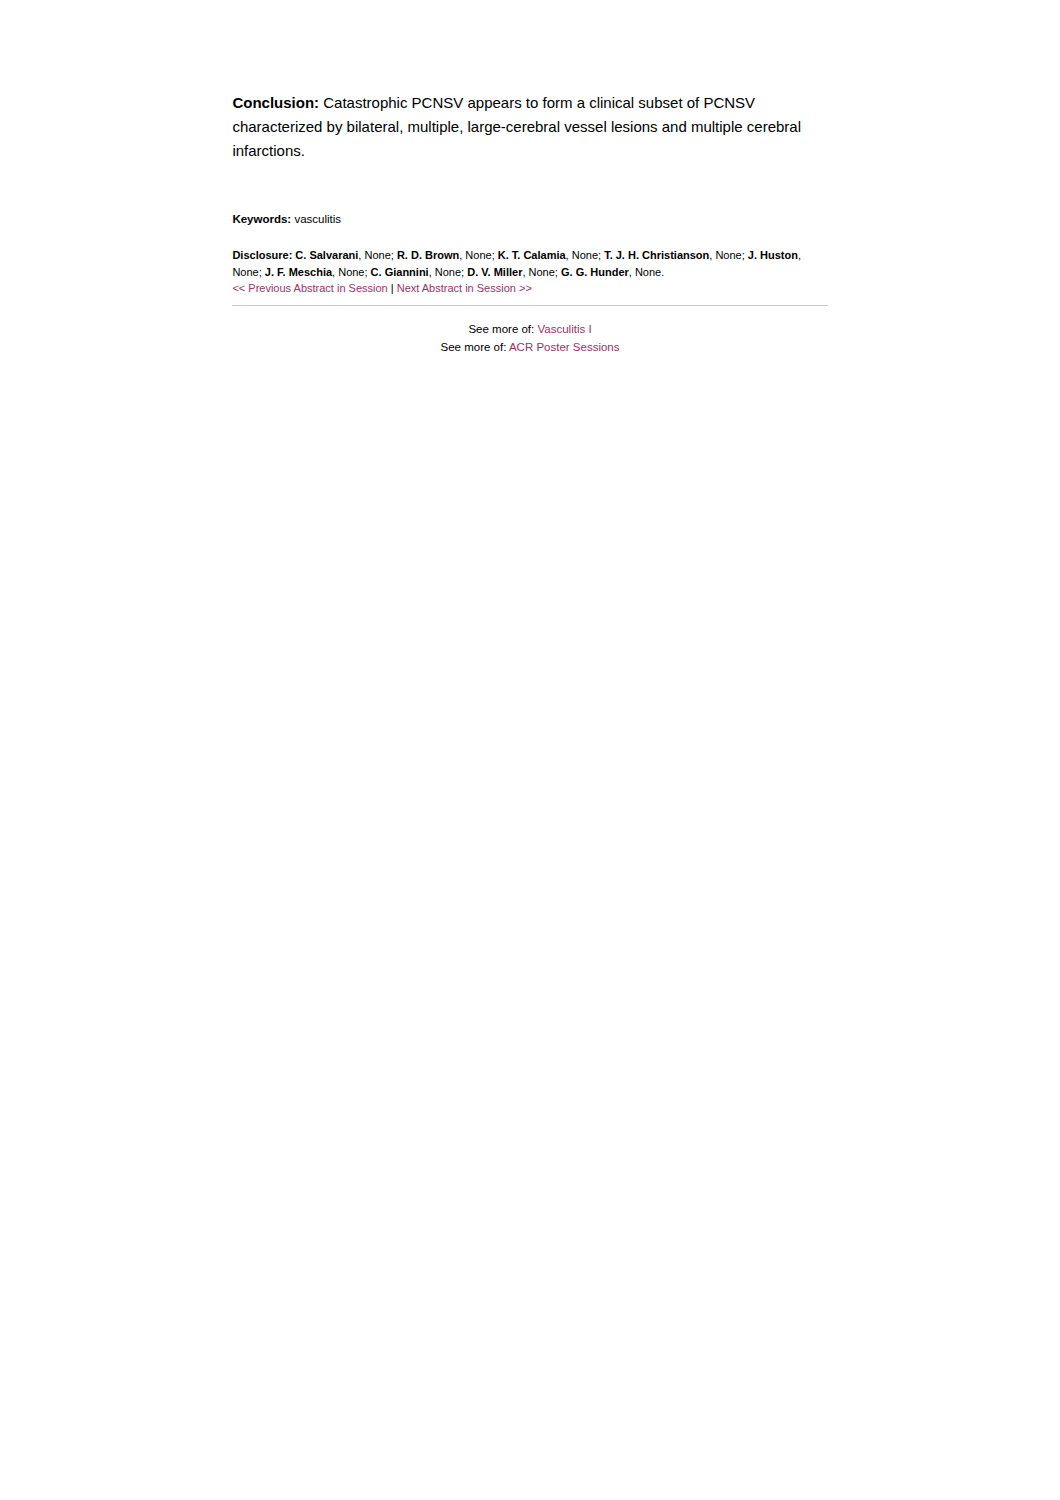Conclusion: Catastrophic PCNSV appears to form a clinical subset of PCNSV characterized by bilateral, multiple, large-cerebral vessel lesions and multiple cerebral infarctions.
Keywords: vasculitis
Disclosure: C. Salvarani, None; R. D. Brown, None; K. T. Calamia, None; T. J. H. Christianson, None; J. Huston, None; J. F. Meschia, None; C. Giannini, None; D. V. Miller, None; G. G. Hunder, None.
<< Previous Abstract in Session | Next Abstract in Session >>
See more of: Vasculitis I
See more of: ACR Poster Sessions